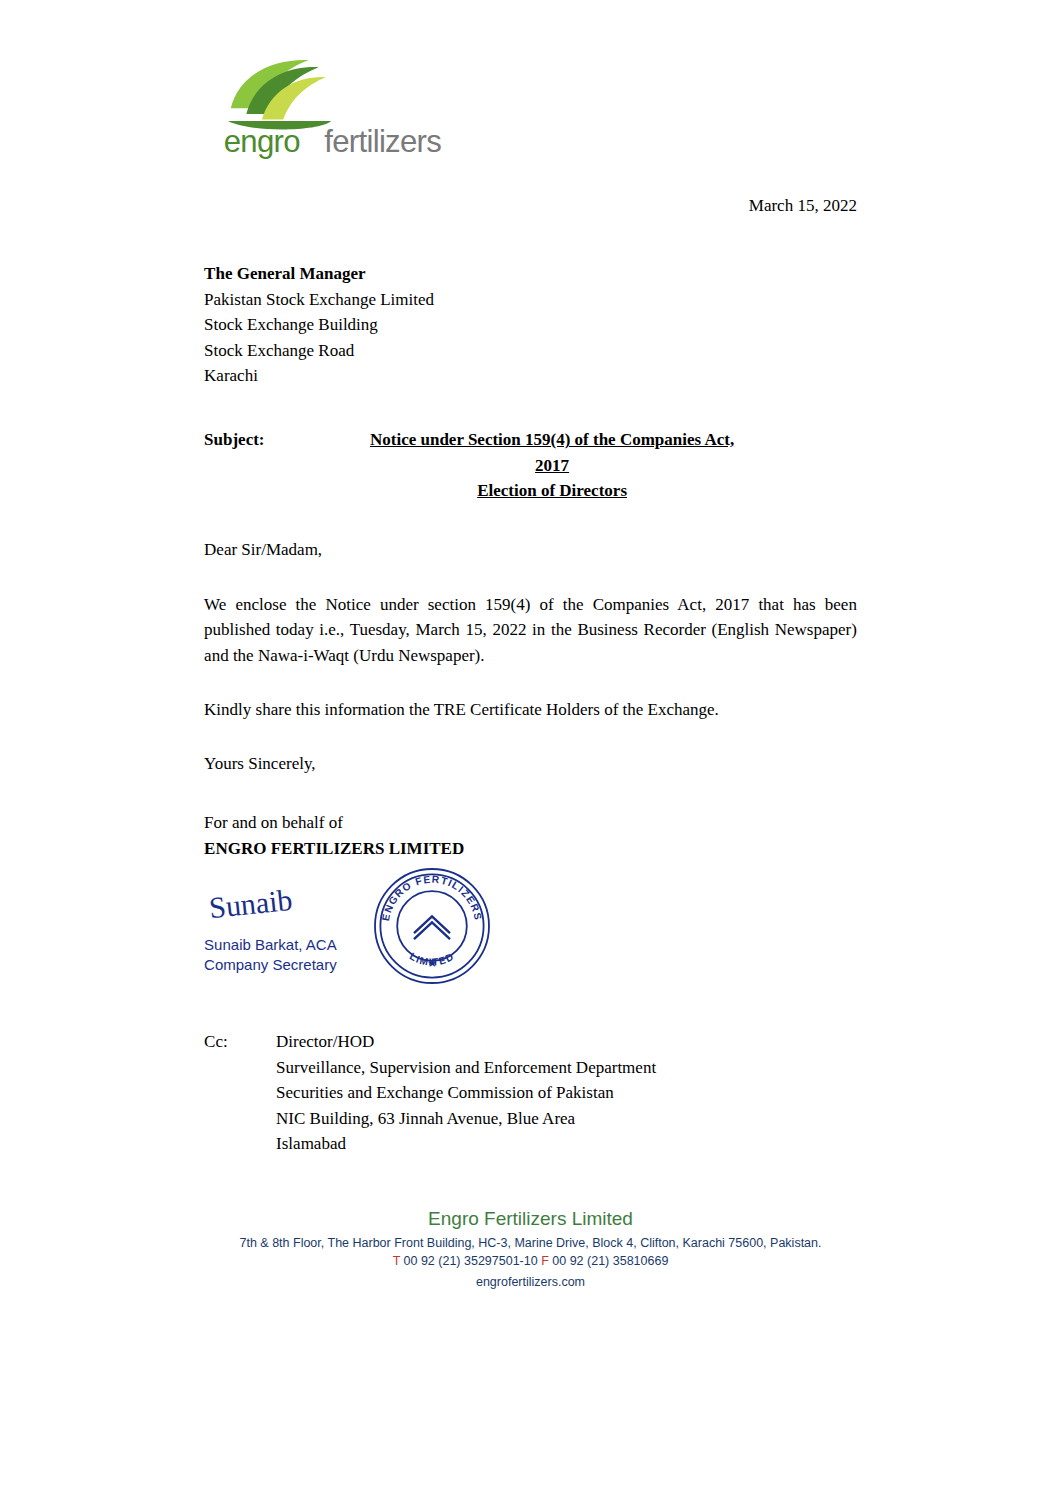engro fertilizers
March 15, 2022
The General Manager
Pakistan Stock Exchange Limited
Stock Exchange Building
Stock Exchange Road
Karachi
Subject:
Notice under Section 159(4) of the Companies Act, 2017 Election of Directors
Dear Sir/Madam,
We enclose the Notice under section 159(4) of the Companies Act, 2017 that has been published today i.e., Tuesday, March 15, 2022 in the Business Recorder (English Newspaper) and the Nawa-i-Waqt (Urdu Newspaper).
Kindly share this information the TRE Certificate Holders of the Exchange.
Yours Sincerely,
For and on behalf of
ENGRO FERTILIZERS LIMITED
Sunaib
Sunaib Barkat, ACA
Company Secretary
ENGRO FERTILIZERS LIMITED ★
Cc:
Director/HOD
Surveillance, Supervision and Enforcement Department
Securities and Exchange Commission of Pakistan
NIC Building, 63 Jinnah Avenue, Blue Area
Islamabad
Engro Fertilizers Limited
7th & 8th Floor, The Harbor Front Building, HC-3, Marine Drive, Block 4, Clifton, Karachi 75600, Pakistan.
T 00 92 (21) 35297501-10 F 00 92 (21) 35810669
engrofertilizers.com